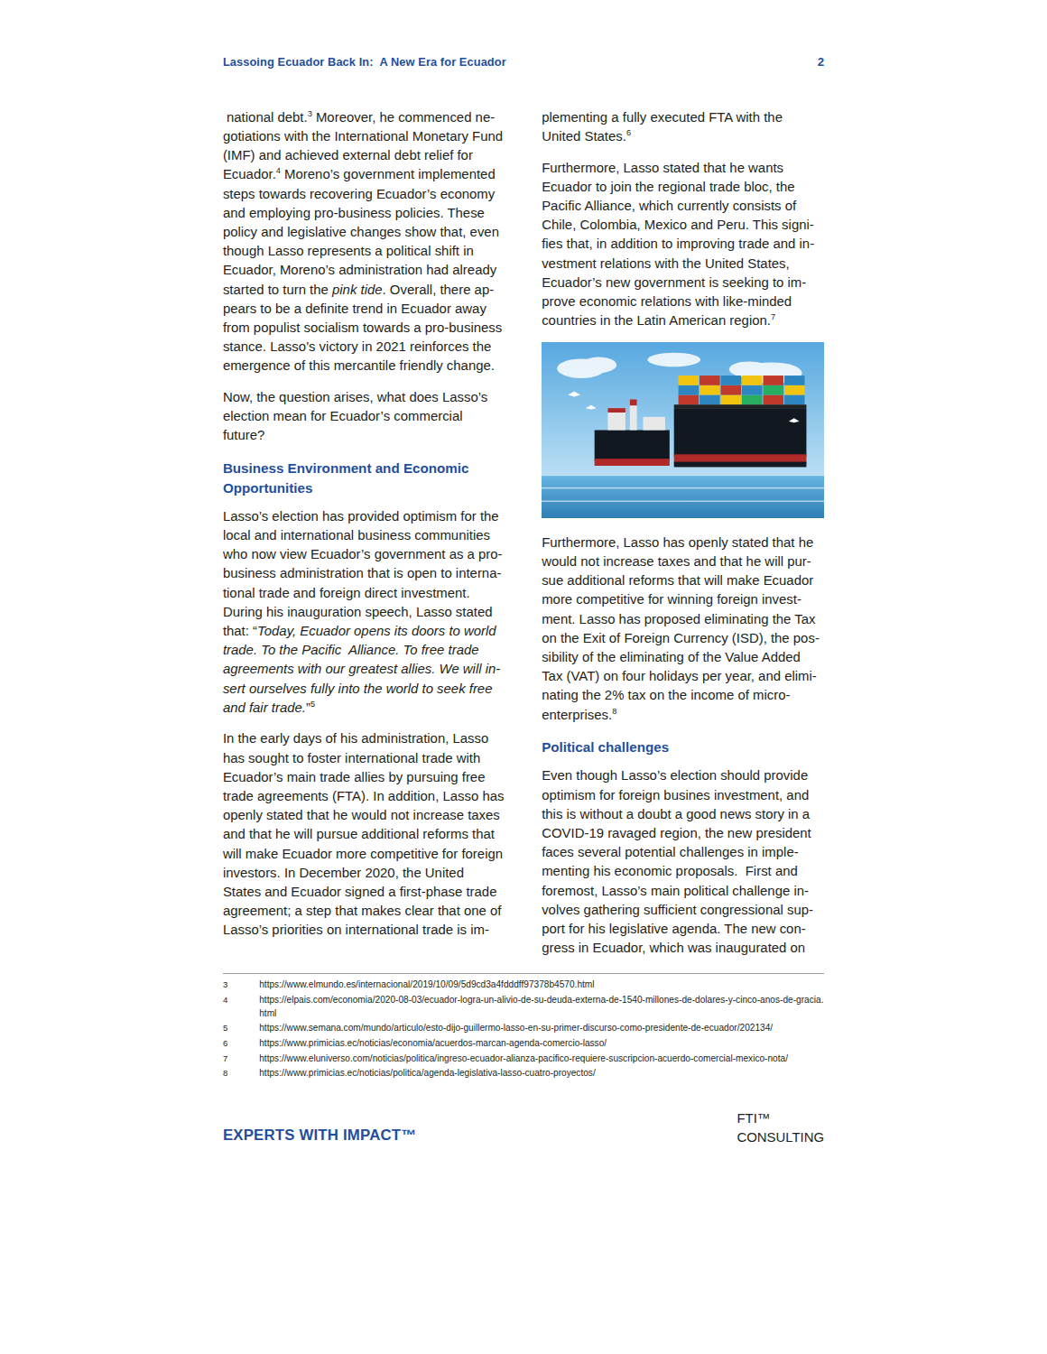Lassoing Ecuador Back In: A New Era for Ecuador
2
national debt.3 Moreover, he commenced negotiations with the International Monetary Fund (IMF) and achieved external debt relief for Ecuador.4 Moreno’s government implemented steps towards recovering Ecuador’s economy and employing pro-business policies. These policy and legislative changes show that, even though Lasso represents a political shift in Ecuador, Moreno’s administration had already started to turn the pink tide. Overall, there appears to be a definite trend in Ecuador away from populist socialism towards a pro-business stance. Lasso’s victory in 2021 reinforces the emergence of this mercantile friendly change.
Now, the question arises, what does Lasso’s election mean for Ecuador’s commercial future?
Business Environment and Economic Opportunities
Lasso’s election has provided optimism for the local and international business communities who now view Ecuador’s government as a pro-business administration that is open to international trade and foreign direct investment. During his inauguration speech, Lasso stated that: “Today, Ecuador opens its doors to world trade. To the Pacific Alliance. To free trade agreements with our greatest allies. We will insert ourselves fully into the world to seek free and fair trade.”5
In the early days of his administration, Lasso has sought to foster international trade with Ecuador’s main trade allies by pursuing free trade agreements (FTA). In addition, Lasso has openly stated that he would not increase taxes and that he will pursue additional reforms that will make Ecuador more competitive for foreign investors. In December 2020, the United States and Ecuador signed a first-phase trade agreement; a step that makes clear that one of Lasso’s priorities on international trade is implementing a fully executed FTA with the United States.6
Furthermore, Lasso stated that he wants Ecuador to join the regional trade bloc, the Pacific Alliance, which currently consists of Chile, Colombia, Mexico and Peru. This signifies that, in addition to improving trade and investment relations with the United States, Ecuador’s new government is seeking to improve economic relations with like-minded countries in the Latin American region.7
Furthermore, Lasso has openly stated that he would not increase taxes and that he will pursue additional reforms that will make Ecuador more competitive for winning foreign investment. Lasso has proposed eliminating the Tax on the Exit of Foreign Currency (ISD), the possibility of the eliminating of the Value Added Tax (VAT) on four holidays per year, and eliminating the 2% tax on the income of micro-enterprises.8
Political challenges
Even though Lasso’s election should provide optimism for foreign busines investment, and this is without a doubt a good news story in a COVID-19 ravaged region, the new president faces several potential challenges in implementing his economic proposals. First and foremost, Lasso’s main political challenge involves gathering sufficient congressional support for his legislative agenda. The new congress in Ecuador, which was inaugurated on
https://www.elmundo.es/internacional/2019/10/09/5d9cd3a4fdddff97378b4570.html
https://elpais.com/economia/2020-08-03/ecuador-logra-un-alivio-de-su-deuda-externa-de-1540-millones-de-dolares-y-cinco-anos-de-gracia.html
https://www.semana.com/mundo/articulo/esto-dijo-guillermo-lasso-en-su-primer-discurso-como-presidente-de-ecuador/202134/
https://www.primicias.ec/noticias/economia/acuerdos-marcan-agenda-comercio-lasso/
https://www.eluniverso.com/noticias/politica/ingreso-ecuador-alianza-pacifico-requiere-suscripcion-acuerdo-comercial-mexico-nota/
https://www.primicias.ec/noticias/politica/agenda-legislativa-lasso-cuatro-proyectos/
EXPERTS WITH IMPACT™
FTI™
CONSULTING